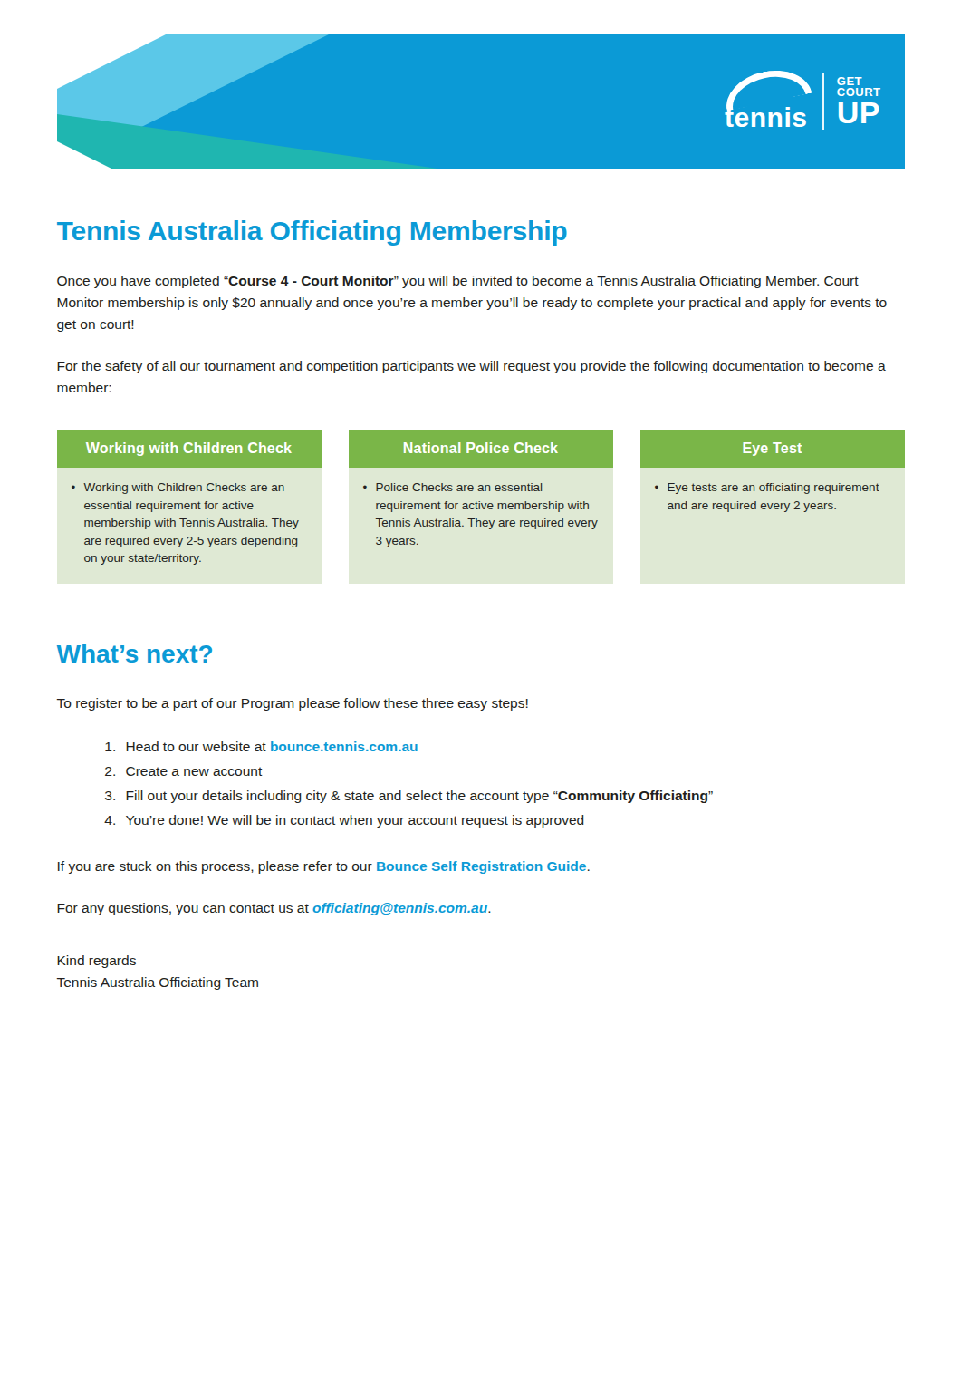tennis
GET COURT UP
Tennis Australia Officiating Membership
Once you have completed “Course 4 - Court Monitor” you will be invited to become a Tennis Australia Officiating Member. Court Monitor membership is only $20 annually and once you’re a member you’ll be ready to complete your practical and apply for events to get on court!
For the safety of all our tournament and competition participants we will request you provide the following documentation to become a member:
Working with Children Check
Working with Children Checks are an essential requirement for active membership with Tennis Australia. They are required every 2-5 years depending on your state/territory.
National Police Check
Police Checks are an essential requirement for active membership with Tennis Australia. They are required every 3 years.
Eye Test
Eye tests are an officiating requirement and are required every 2 years.
What’s next?
To register to be a part of our Program please follow these three easy steps!
Head to our website at bounce.tennis.com.au
Create a new account
Fill out your details including city & state and select the account type “Community Officiating”
You’re done! We will be in contact when your account request is approved
If you are stuck on this process, please refer to our Bounce Self Registration Guide.
For any questions, you can contact us at officiating@tennis.com.au.
Kind regards
Tennis Australia Officiating Team